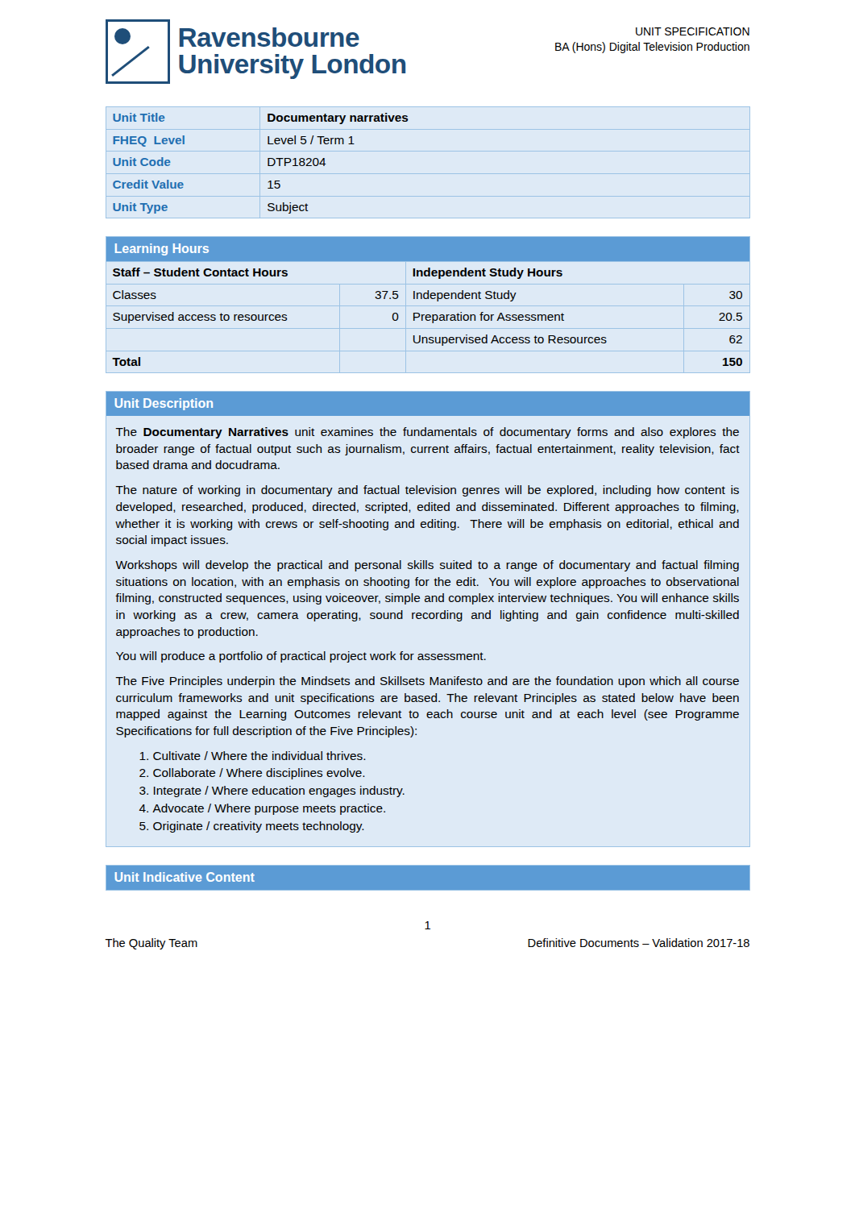Ravensbourne University London
UNIT SPECIFICATION
BA (Hons) Digital Television Production
| Unit Title | Documentary narratives |
| FHEQ Level | Level 5 / Term 1 |
| Unit Code | DTP18204 |
| Credit Value | 15 |
| Unit Type | Subject |
Learning Hours
| Staff – Student Contact Hours | Independent Study Hours |
| --- | --- |
| Classes | 37.5 | Independent Study | 30 |
| Supervised access to resources | 0 | Preparation for Assessment | 20.5 |
| | | Unsupervised Access to Resources | 62 |
| Total | | | 150 |
Unit Description
The Documentary Narratives unit examines the fundamentals of documentary forms and also explores the broader range of factual output such as journalism, current affairs, factual entertainment, reality television, fact based drama and docudrama.
The nature of working in documentary and factual television genres will be explored, including how content is developed, researched, produced, directed, scripted, edited and disseminated. Different approaches to filming, whether it is working with crews or self-shooting and editing. There will be emphasis on editorial, ethical and social impact issues.
Workshops will develop the practical and personal skills suited to a range of documentary and factual filming situations on location, with an emphasis on shooting for the edit. You will explore approaches to observational filming, constructed sequences, using voiceover, simple and complex interview techniques. You will enhance skills in working as a crew, camera operating, sound recording and lighting and gain confidence multi-skilled approaches to production.
You will produce a portfolio of practical project work for assessment.
The Five Principles underpin the Mindsets and Skillsets Manifesto and are the foundation upon which all course curriculum frameworks and unit specifications are based. The relevant Principles as stated below have been mapped against the Learning Outcomes relevant to each course unit and at each level (see Programme Specifications for full description of the Five Principles):
Cultivate / Where the individual thrives.
Collaborate / Where disciplines evolve.
Integrate / Where education engages industry.
Advocate / Where purpose meets practice.
Originate / creativity meets technology.
Unit Indicative Content
1
The Quality Team
Definitive Documents – Validation 2017-18